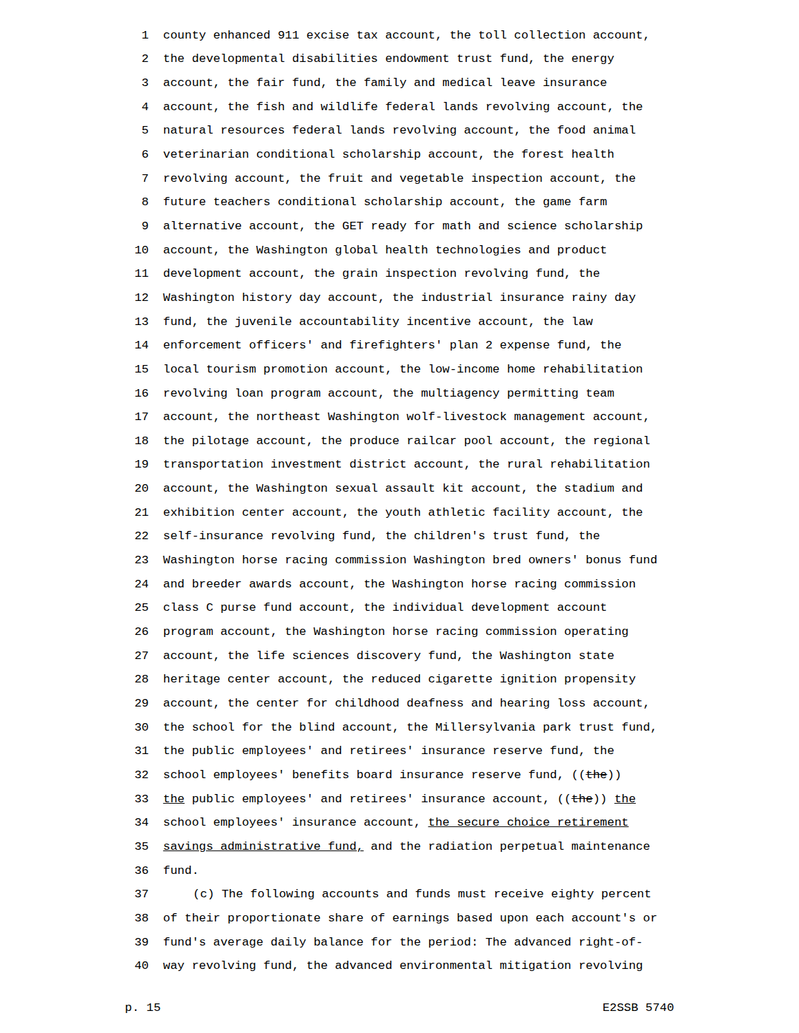county enhanced 911 excise tax account, the toll collection account,
the developmental disabilities endowment trust fund, the energy
account, the fair fund, the family and medical leave insurance
account, the fish and wildlife federal lands revolving account, the
natural resources federal lands revolving account, the food animal
veterinarian conditional scholarship account, the forest health
revolving account, the fruit and vegetable inspection account, the
future teachers conditional scholarship account, the game farm
alternative account, the GET ready for math and science scholarship
account, the Washington global health technologies and product
development account, the grain inspection revolving fund, the
Washington history day account, the industrial insurance rainy day
fund, the juvenile accountability incentive account, the law
enforcement officers' and firefighters' plan 2 expense fund, the
local tourism promotion account, the low-income home rehabilitation
revolving loan program account, the multiagency permitting team
account, the northeast Washington wolf-livestock management account,
the pilotage account, the produce railcar pool account, the regional
transportation investment district account, the rural rehabilitation
account, the Washington sexual assault kit account, the stadium and
exhibition center account, the youth athletic facility account, the
self-insurance revolving fund, the children's trust fund, the
Washington horse racing commission Washington bred owners' bonus fund
and breeder awards account, the Washington horse racing commission
class C purse fund account, the individual development account
program account, the Washington horse racing commission operating
account, the life sciences discovery fund, the Washington state
heritage center account, the reduced cigarette ignition propensity
account, the center for childhood deafness and hearing loss account,
the school for the blind account, the Millersylvania park trust fund,
the public employees' and retirees' insurance reserve fund, the
school employees' benefits board insurance reserve fund, ((the))
the public employees' and retirees' insurance account, ((the)) the
school employees' insurance account, the secure choice retirement
savings administrative fund, and the radiation perpetual maintenance
fund.
(c) The following accounts and funds must receive eighty percent
of their proportionate share of earnings based upon each account's or
fund's average daily balance for the period: The advanced right-of-
way revolving fund, the advanced environmental mitigation revolving
p. 15 E2SSB 5740